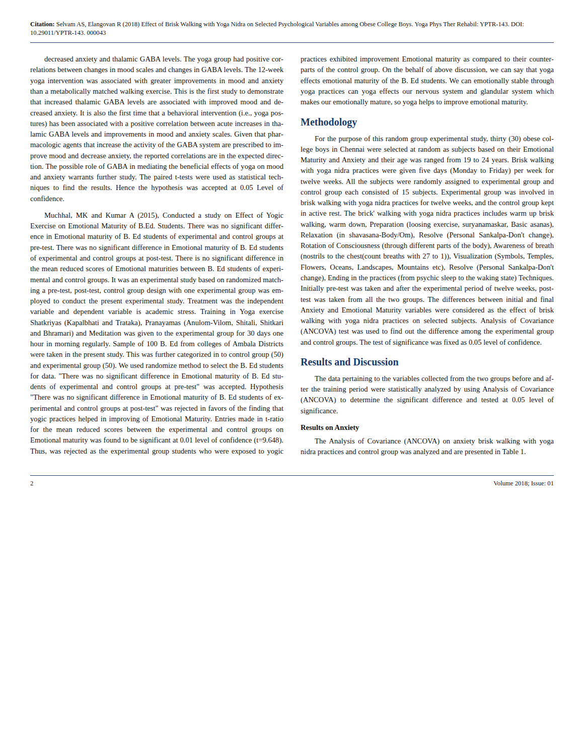Citation: Selvam AS, Elangovan R (2018) Effect of Brisk Walking with Yoga Nidra on Selected Psychological Variables among Obese College Boys. Yoga Phys Ther Rehabil: YPTR-143. DOI: 10.29011/YPTR-143. 000043
decreased anxiety and thalamic GABA levels. The yoga group had positive correlations between changes in mood scales and changes in GABA levels. The 12-week yoga intervention was associated with greater improvements in mood and anxiety than a metabolically matched walking exercise. This is the first study to demonstrate that increased thalamic GABA levels are associated with improved mood and decreased anxiety. It is also the first time that a behavioral intervention (i.e., yoga postures) has been associated with a positive correlation between acute increases in thalamic GABA levels and improvements in mood and anxiety scales. Given that pharmacologic agents that increase the activity of the GABA system are prescribed to improve mood and decrease anxiety, the reported correlations are in the expected direction. The possible role of GABA in mediating the beneficial effects of yoga on mood and anxiety warrants further study. The paired t-tests were used as statistical techniques to find the results. Hence the hypothesis was accepted at 0.05 Level of confidence.
Muchhal, MK and Kumar A (2015), Conducted a study on Effect of Yogic Exercise on Emotional Maturity of B.Ed. Students. There was no significant difference in Emotional maturity of B. Ed students of experimental and control groups at pre-test. There was no significant difference in Emotional maturity of B. Ed students of experimental and control groups at post-test. There is no significant difference in the mean reduced scores of Emotional maturities between B. Ed students of experimental and control groups. It was an experimental study based on randomized matching a pre-test, post-test, control group design with one experimental group was employed to conduct the present experimental study. Treatment was the independent variable and dependent variable is academic stress. Training in Yoga exercise Shatkriyas (Kapalbhati and Trataka), Pranayamas (Anulom-Vilom, Shitali, Shitkari and Bhramari) and Meditation was given to the experimental group for 30 days one hour in morning regularly. Sample of 100 B. Ed from colleges of Ambala Districts were taken in the present study. This was further categorized in to control group (50) and experimental group (50). We used randomize method to select the B. Ed students for data. "There was no significant difference in Emotional maturity of B. Ed students of experimental and control groups at pre-test" was accepted. Hypothesis "There was no significant difference in Emotional maturity of B. Ed students of experimental and control groups at post-test" was rejected in favors of the finding that yogic practices helped in improving of Emotional Maturity. Entries made in t-ratio for the mean reduced scores between the experimental and control groups on Emotional maturity was found to be significant at 0.01 level of confidence (t=9.648). Thus, was rejected as the experimental group students who were exposed to yogic practices exhibited improvement Emotional maturity as compared to their counterparts of the control group. On the behalf of above discussion, we can say that yoga effects emotional maturity of the B. Ed students. We can emotionally stable through yoga practices can yoga effects our nervous system and glandular system which makes our emotionally mature, so yoga helps to improve emotional maturity.
Methodology
For the purpose of this random group experimental study, thirty (30) obese college boys in Chennai were selected at random as subjects based on their Emotional Maturity and Anxiety and their age was ranged from 19 to 24 years. Brisk walking with yoga nidra practices were given five days (Monday to Friday) per week for twelve weeks. All the subjects were randomly assigned to experimental group and control group each consisted of 15 subjects. Experimental group was involved in brisk walking with yoga nidra practices for twelve weeks, and the control group kept in active rest. The brick' walking with yoga nidra practices includes warm up brisk walking, warm down, Preparation (loosing exercise, suryanamaskar, Basic asanas), Relaxation (in shavasana-Body/Om), Resolve (Personal Sankalpa-Don't change), Rotation of Consciousness (through different parts of the body), Awareness of breath (nostrils to the chest(count breaths with 27 to 1)), Visualization (Symbols, Temples, Flowers, Oceans, Landscapes, Mountains etc), Resolve (Personal Sankalpa-Don't change), Ending in the practices (from psychic sleep to the waking state) Techniques. Initially pre-test was taken and after the experimental period of twelve weeks, post-test was taken from all the two groups. The differences between initial and final Anxiety and Emotional Maturity variables were considered as the effect of brisk walking with yoga nidra practices on selected subjects. Analysis of Covariance (ANCOVA) test was used to find out the difference among the experimental group and control groups. The test of significance was fixed as 0.05 level of confidence.
Results and Discussion
The data pertaining to the variables collected from the two groups before and after the training period were statistically analyzed by using Analysis of Covariance (ANCOVA) to determine the significant difference and tested at 0.05 level of significance.
Results on Anxiety
The Analysis of Covariance (ANCOVA) on anxiety brisk walking with yoga nidra practices and control group was analyzed and are presented in Table 1.
2 Volume 2018; Issue: 01